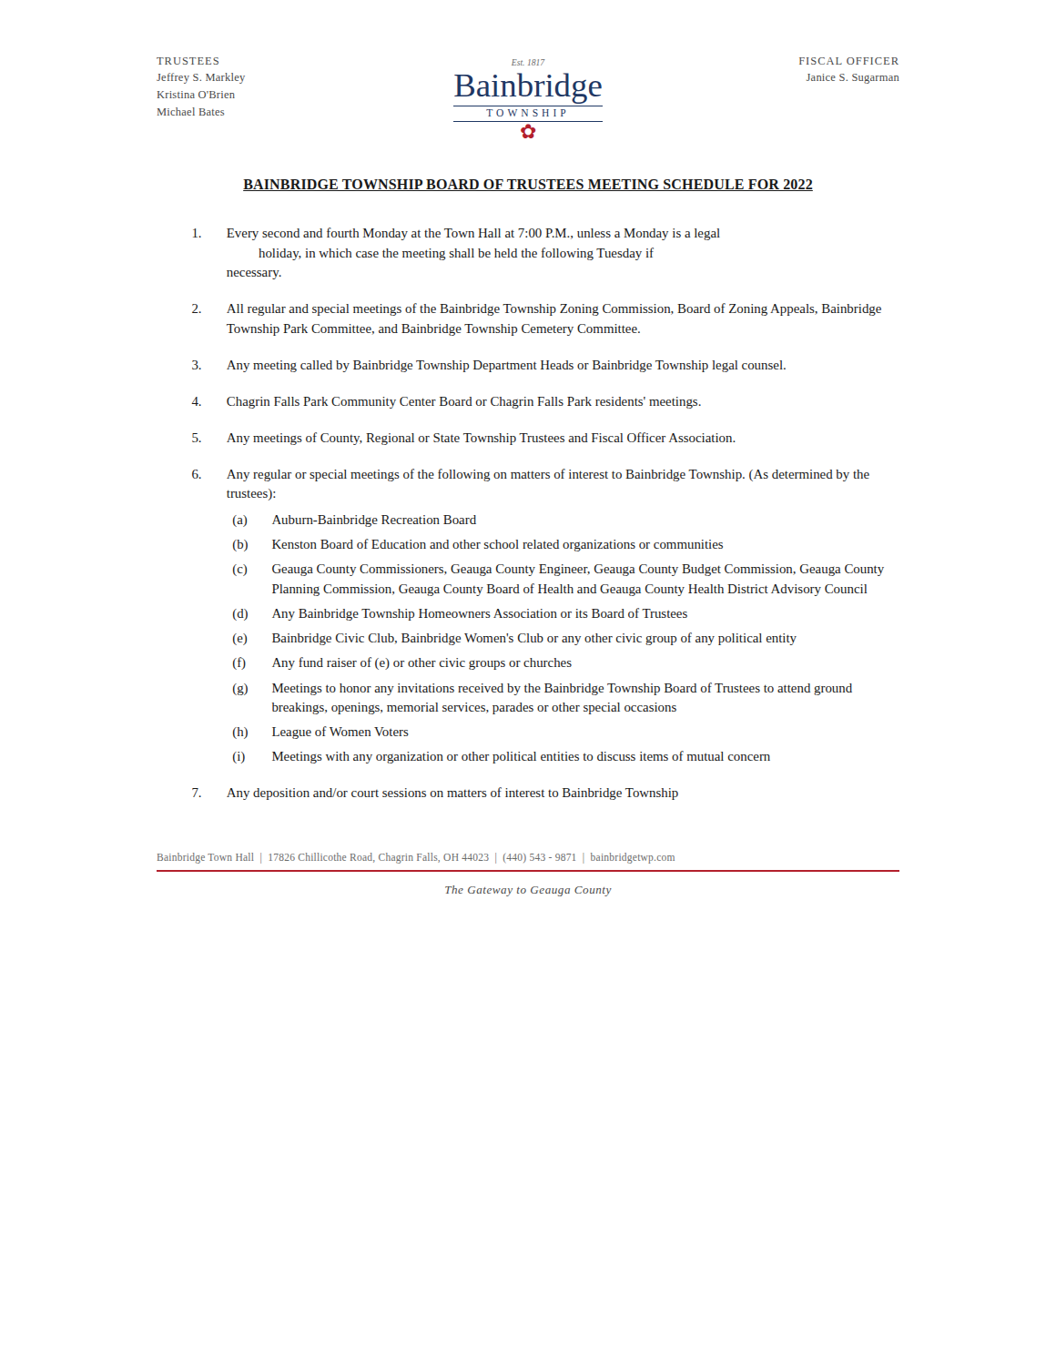Trustees
Jeffrey S. Markley
Kristina O'Brien
Michael Bates
Est. 1817 Bainbridge TOWNSHIP ✿
Fiscal Officer
Janice S. Sugarman
BAINBRIDGE TOWNSHIP BOARD OF TRUSTEES MEETING SCHEDULE FOR 2022
Every second and fourth Monday at the Town Hall at 7:00 P.M., unless a Monday is a legal holiday, in which case the meeting shall be held the following Tuesday if necessary.
All regular and special meetings of the Bainbridge Township Zoning Commission, Board of Zoning Appeals, Bainbridge Township Park Committee, and Bainbridge Township Cemetery Committee.
Any meeting called by Bainbridge Township Department Heads or Bainbridge Township legal counsel.
Chagrin Falls Park Community Center Board or Chagrin Falls Park residents' meetings.
Any meetings of County, Regional or State Township Trustees and Fiscal Officer Association.
Any regular or special meetings of the following on matters of interest to Bainbridge Township. (As determined by the trustees):
(a) Auburn-Bainbridge Recreation Board
(b) Kenston Board of Education and other school related organizations or communities
(c) Geauga County Commissioners, Geauga County Engineer, Geauga County Budget Commission, Geauga County Planning Commission, Geauga County Board of Health and Geauga County Health District Advisory Council
(d) Any Bainbridge Township Homeowners Association or its Board of Trustees
(e) Bainbridge Civic Club, Bainbridge Women's Club or any other civic group of any political entity
(f) Any fund raiser of (e) or other civic groups or churches
(g) Meetings to honor any invitations received by the Bainbridge Township Board of Trustees to attend ground breakings, openings, memorial services, parades or other special occasions
(h) League of Women Voters
(i) Meetings with any organization or other political entities to discuss items of mutual concern
Any deposition and/or court sessions on matters of interest to Bainbridge Township
Bainbridge Town Hall | 17826 Chillicothe Road, Chagrin Falls, OH 44023 | (440) 543 - 9871 | bainbridgetwp.com
The Gateway to Geauga County